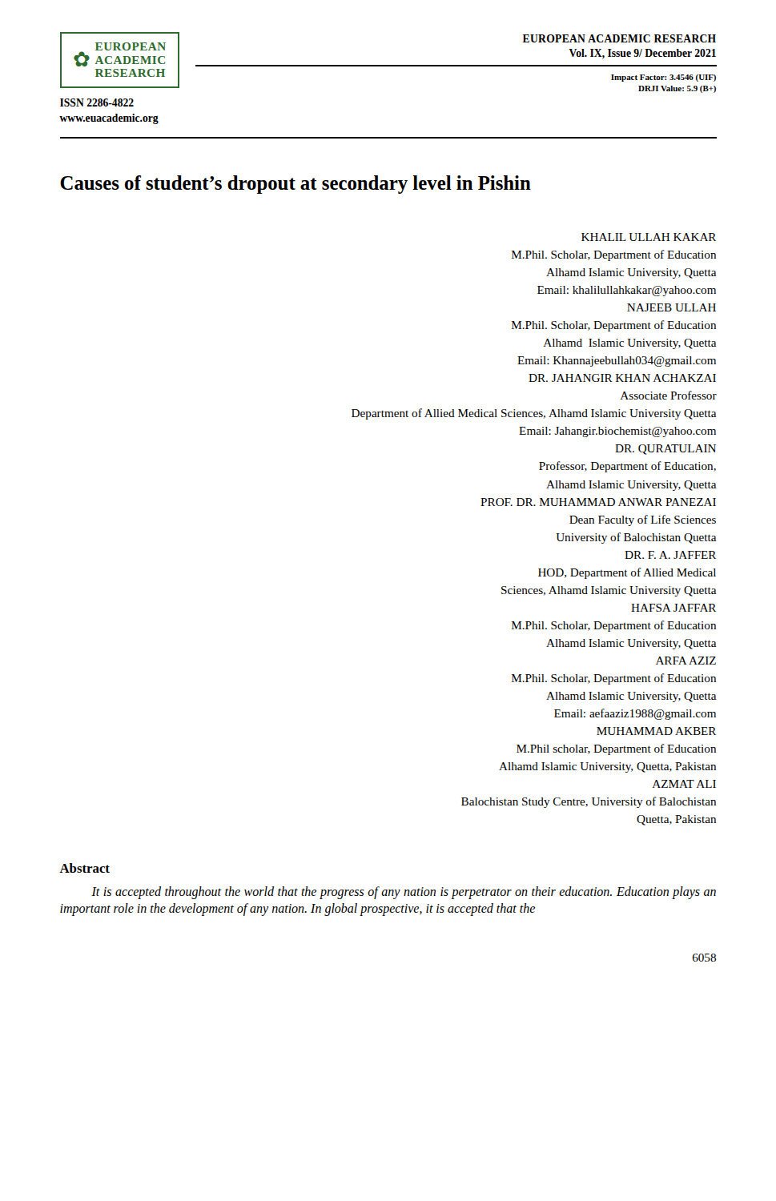✿EUROPEAN
ACADEMIC
RESEARCH
ISSN 2286-4822
www.euacademic.org
EUROPEAN ACADEMIC RESEARCH
Vol. IX, Issue 9/ December 2021
Impact Factor: 3.4546 (UIF)
DRJI Value: 5.9 (B+)
Causes of student’s dropout at secondary level in Pishin
KHALIL ULLAH KAKAR
M.Phil. Scholar, Department of Education
Alhamd Islamic University, Quetta
Email: khalilullahkakar@yahoo.com
NAJEEB ULLAH
M.Phil. Scholar, Department of Education
Alhamd Islamic University, Quetta
Email: Khannajeebullah034@gmail.com
DR. JAHANGIR KHAN ACHAKZAI
Associate Professor
Department of Allied Medical Sciences, Alhamd Islamic University Quetta
Email: Jahangir.biochemist@yahoo.com
Dr. QURATULAIN
Professor, Department of Education,
Alhamd Islamic University, Quetta
PROF. DR. MUHAMMAD ANWAR PANEZAI
Dean Faculty of Life Sciences
University of Balochistan Quetta
DR. F. A. JAFFER
HOD, Department of Allied Medical
Sciences, Alhamd Islamic University Quetta
HAFSA JAFFAR
M.Phil. Scholar, Department of Education
Alhamd Islamic University, Quetta
ARFA AZIZ
M.Phil. Scholar, Department of Education
Alhamd Islamic University, Quetta
Email: aefaaziz1988@gmail.com
MUHAMMAD AKBER
M.Phil scholar, Department of Education
Alhamd Islamic University, Quetta, Pakistan
AZMAT ALI
Balochistan Study Centre, University of Balochistan
Quetta, Pakistan
Abstract
It is accepted throughout the world that the progress of any nation is perpetrator on their education. Education plays an important role in the development of any nation. In global prospective, it is accepted that the
6058